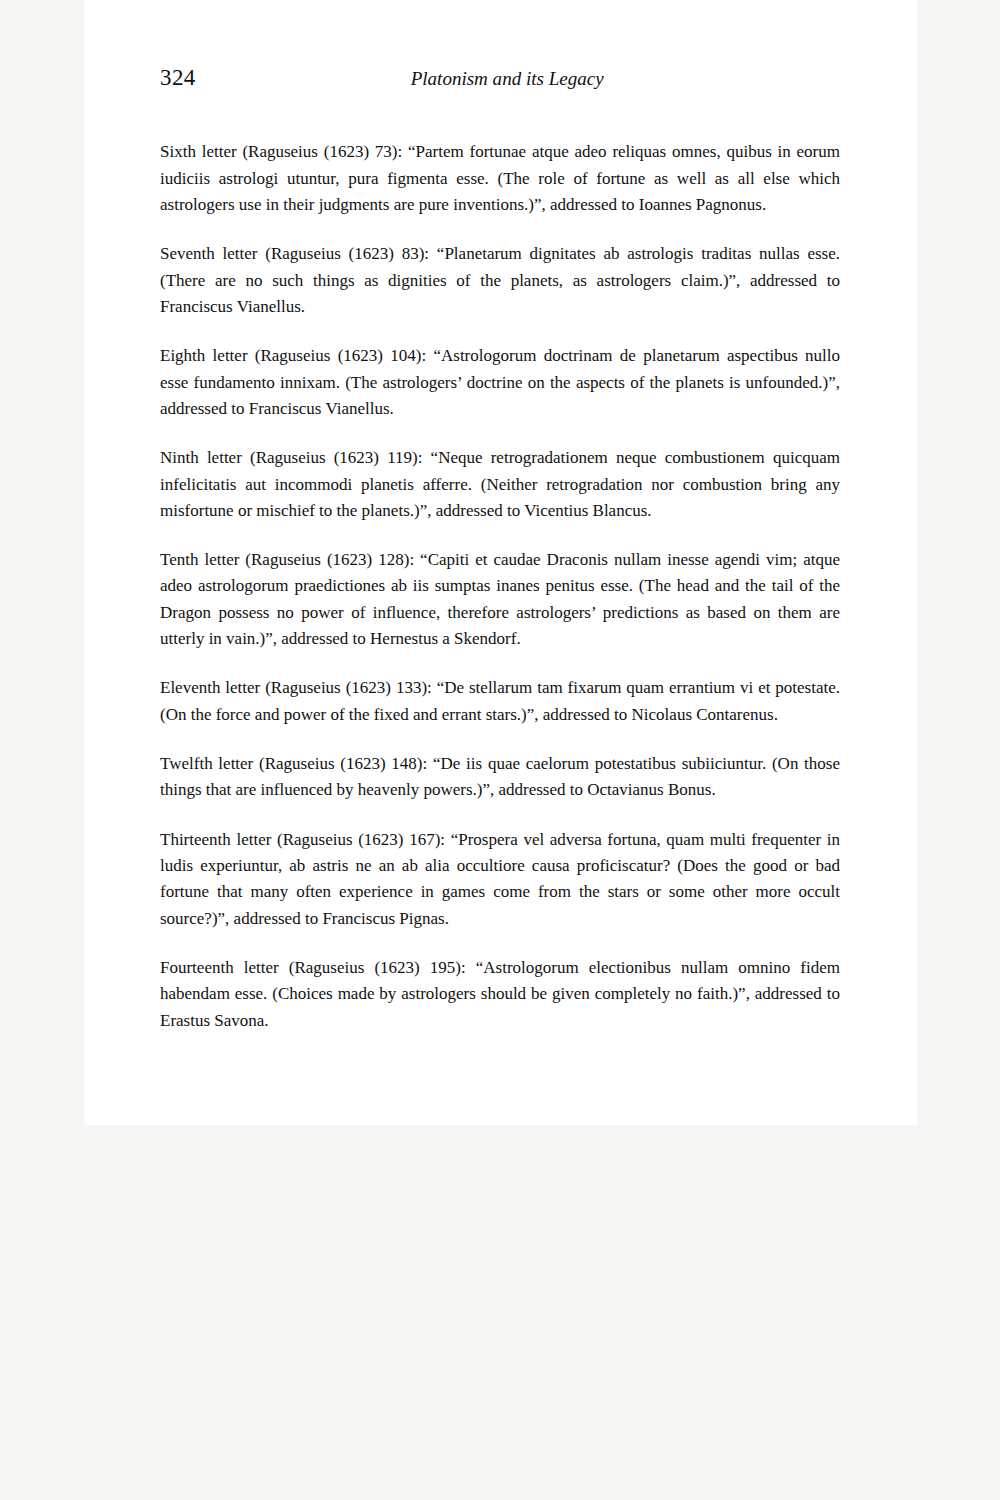324 Platonism and its Legacy
Sixth letter (Raguseius (1623) 73): “Partem fortunae atque adeo reliquas omnes, quibus in eorum iudiciis astrologi utuntur, pura figmenta esse. (The role of fortune as well as all else which astrologers use in their judgments are pure inventions.)”, addressed to Ioannes Pagnonus.
Seventh letter (Raguseius (1623) 83): “Planetarum dignitates ab astrologis traditas nullas esse. (There are no such things as dignities of the planets, as astrologers claim.)”, addressed to Franciscus Vianellus.
Eighth letter (Raguseius (1623) 104): “Astrologorum doctrinam de planetarum aspectibus nullo esse fundamento innixam. (The astrologers’ doctrine on the aspects of the planets is unfounded.)”, addressed to Franciscus Vianellus.
Ninth letter (Raguseius (1623) 119): “Neque retrogradationem neque combustionem quicquam infelicitatis aut incommodi planetis afferre. (Neither retrogradation nor combustion bring any misfortune or mischief to the planets.)”, addressed to Vicentius Blancus.
Tenth letter (Raguseius (1623) 128): “Capiti et caudae Draconis nullam inesse agendi vim; atque adeo astrologorum praedictiones ab iis sumptas inanes penitus esse. (The head and the tail of the Dragon possess no power of influence, therefore astrologers’ predictions as based on them are utterly in vain.)”, addressed to Hernestus a Skendorf.
Eleventh letter (Raguseius (1623) 133): “De stellarum tam fixarum quam errantium vi et potestate. (On the force and power of the fixed and errant stars.)”, addressed to Nicolaus Contarenus.
Twelfth letter (Raguseius (1623) 148): “De iis quae caelorum potestatibus subiiciuntur. (On those things that are influenced by heavenly powers.)”, addressed to Octavianus Bonus.
Thirteenth letter (Raguseius (1623) 167): “Prospera vel adversa fortuna, quam multi frequenter in ludis experiuntur, ab astris ne an ab alia occultiore causa proficiscatur? (Does the good or bad fortune that many often experience in games come from the stars or some other more occult source?)”, addressed to Franciscus Pignas.
Fourteenth letter (Raguseius (1623) 195): “Astrologorum electionibus nullam omnino fidem habendam esse. (Choices made by astrologers should be given completely no faith.)”, addressed to Erastus Savona.